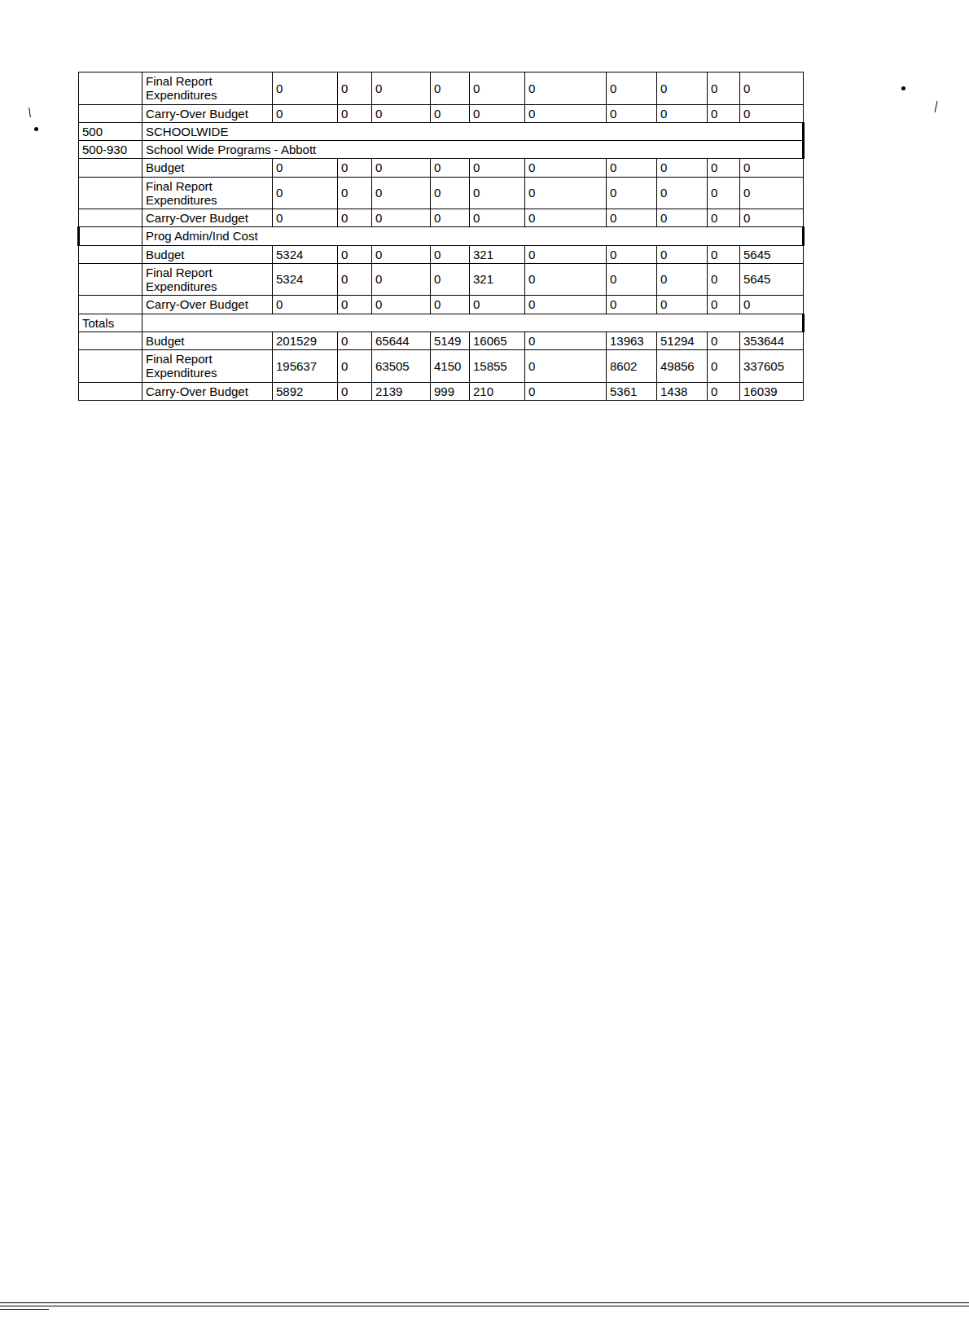| | Final Report Expenditures | 0 | 0 | 0 | 0 | 0 | 0 | 0 | 0 | 0 | 0 |
| | Carry-Over Budget | 0 | 0 | 0 | 0 | 0 | 0 | 0 | 0 | 0 | 0 |
| 500 | SCHOOLWIDE |
| 500-930 | School Wide Programs - Abbott |
| | Budget | 0 | 0 | 0 | 0 | 0 | 0 | 0 | 0 | 0 | 0 |
| | Final Report Expenditures | 0 | 0 | 0 | 0 | 0 | 0 | 0 | 0 | 0 | 0 |
| | Carry-Over Budget | 0 | 0 | 0 | 0 | 0 | 0 | 0 | 0 | 0 | 0 |
| | Prog Admin/Ind Cost |
| | Budget | 5324 | 0 | 0 | 0 | 321 | 0 | 0 | 0 | 0 | 5645 |
| | Final Report Expenditures | 5324 | 0 | 0 | 0 | 321 | 0 | 0 | 0 | 0 | 5645 |
| | Carry-Over Budget | 0 | 0 | 0 | 0 | 0 | 0 | 0 | 0 | 0 | 0 |
| Totals | |
| | Budget | 201529 | 0 | 65644 | 5149 | 16065 | 0 | 13963 | 51294 | 0 | 353644 |
| | Final Report Expenditures | 195637 | 0 | 63505 | 4150 | 15855 | 0 | 8602 | 49856 | 0 | 337605 |
| | Carry-Over Budget | 5892 | 0 | 2139 | 999 | 210 | 0 | 5361 | 1438 | 0 | 16039 |